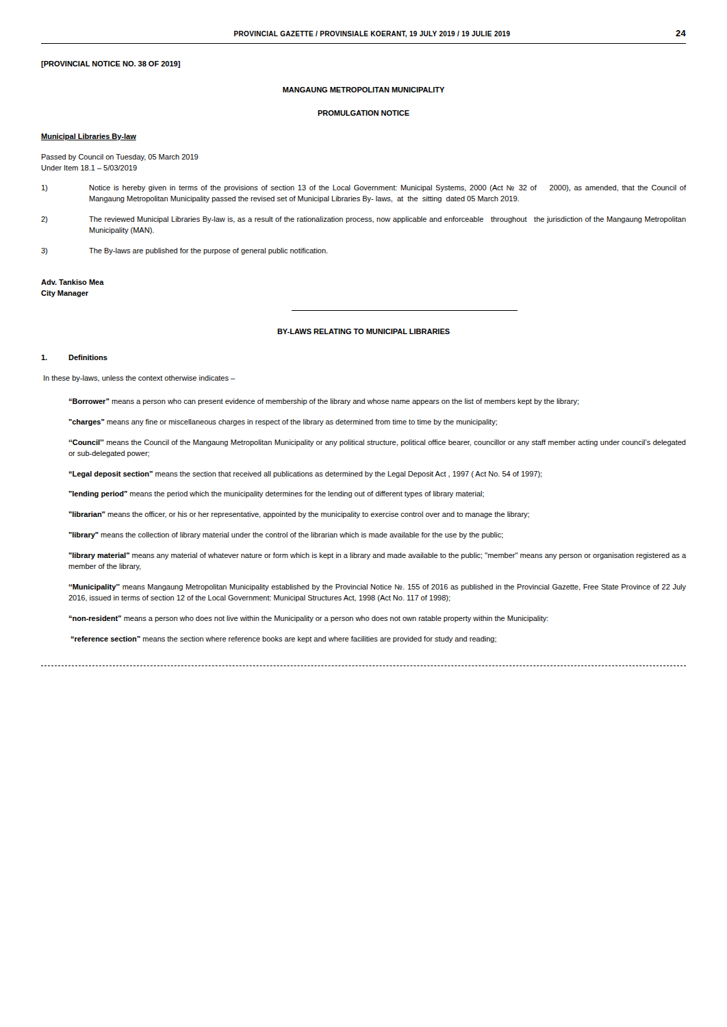PROVINCIAL GAZETTE / PROVINSIALE KOERANT, 19 JULY 2019 / 19 JULIE 2019
24
[PROVINCIAL NOTICE NO. 38 OF 2019]
MANGAUNG METROPOLITAN MUNICIPALITY
PROMULGATION NOTICE
Municipal Libraries By-law
Passed by Council on Tuesday, 05 March 2019
Under Item 18.1 – 5/03/2019
1)
Notice is hereby given in terms of the provisions of section 13 of the Local Government: Municipal Systems, 2000 (Act № 32 of 2000), as amended, that the Council of Mangaung Metropolitan Municipality passed the revised set of Municipal Libraries By- laws, at the sitting dated 05 March 2019.
2)
The reviewed Municipal Libraries By-law is, as a result of the rationalization process, now applicable and enforceable throughout the jurisdiction of the Mangaung Metropolitan Municipality (MAN).
3)
The By-laws are published for the purpose of general public notification.
Adv. Tankiso Mea
City Manager
BY-LAWS RELATING TO MUNICIPAL LIBRARIES
1.
Definitions
In these by-laws, unless the context otherwise indicates –
“Borrower” means a person who can present evidence of membership of the library and whose name appears on the list of members kept by the library;
"charges" means any fine or miscellaneous charges in respect of the library as determined from time to time by the municipality;
‘‘Council’’ means the Council of the Mangaung Metropolitan Municipality or any political structure, political office bearer, councillor or any staff member acting under council’s delegated or sub-delegated power;
“Legal deposit section” means the section that received all publications as determined by the Legal Deposit Act , 1997 ( Act No. 54 of 1997);
"lending period" means the period which the municipality determines for the lending out of different types of library material;
"librarian" means the officer, or his or her representative, appointed by the municipality to exercise control over and to manage the library;
"library" means the collection of library material under the control of the librarian which is made available for the use by the public;
"library material" means any material of whatever nature or form which is kept in a library and made available to the public; "member" means any person or organisation registered as a member of the library,
‘‘Municipality’’ means Mangaung Metropolitan Municipality established by the Provincial Notice №. 155 of 2016 as published in the Provincial Gazette, Free State Province of 22 July 2016, issued in terms of section 12 of the Local Government: Municipal Structures Act, 1998 (Act No. 117 of 1998);
“non-resident” means a person who does not live within the Municipality or a person who does not own ratable property within the Municipality:
“reference section” means the section where reference books are kept and where facilities are provided for study and reading;